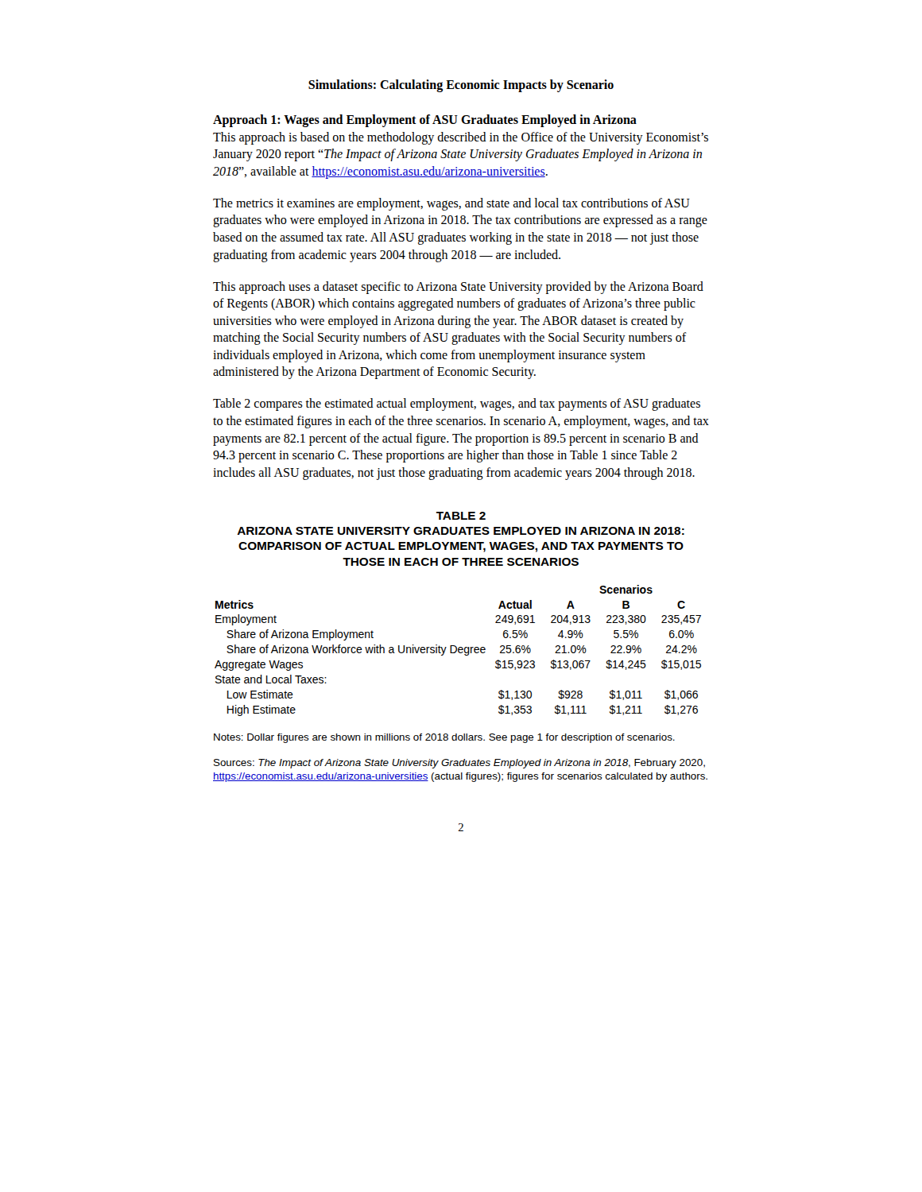Simulations: Calculating Economic Impacts by Scenario
Approach 1: Wages and Employment of ASU Graduates Employed in Arizona
This approach is based on the methodology described in the Office of the University Economist’s January 2020 report “The Impact of Arizona State University Graduates Employed in Arizona in 2018”, available at https://economist.asu.edu/arizona-universities.
The metrics it examines are employment, wages, and state and local tax contributions of ASU graduates who were employed in Arizona in 2018. The tax contributions are expressed as a range based on the assumed tax rate. All ASU graduates working in the state in 2018 — not just those graduating from academic years 2004 through 2018 — are included.
This approach uses a dataset specific to Arizona State University provided by the Arizona Board of Regents (ABOR) which contains aggregated numbers of graduates of Arizona’s three public universities who were employed in Arizona during the year. The ABOR dataset is created by matching the Social Security numbers of ASU graduates with the Social Security numbers of individuals employed in Arizona, which come from unemployment insurance system administered by the Arizona Department of Economic Security.
Table 2 compares the estimated actual employment, wages, and tax payments of ASU graduates to the estimated figures in each of the three scenarios. In scenario A, employment, wages, and tax payments are 82.1 percent of the actual figure. The proportion is 89.5 percent in scenario B and 94.3 percent in scenario C. These proportions are higher than those in Table 1 since Table 2 includes all ASU graduates, not just those graduating from academic years 2004 through 2018.
TABLE 2
ARIZONA STATE UNIVERSITY GRADUATES EMPLOYED IN ARIZONA IN 2018:
COMPARISON OF ACTUAL EMPLOYMENT, WAGES, AND TAX PAYMENTS TO
THOSE IN EACH OF THREE SCENARIOS
| | | Scenarios |
| Metrics | Actual | A | B | C |
| Employment | 249,691 | 204,913 | 223,380 | 235,457 |
| Share of Arizona Employment | 6.5% | 4.9% | 5.5% | 6.0% |
| Share of Arizona Workforce with a University Degree | 25.6% | 21.0% | 22.9% | 24.2% |
| Aggregate Wages | $15,923 | $13,067 | $14,245 | $15,015 |
| State and Local Taxes: | | | | |
| Low Estimate | $1,130 | $928 | $1,011 | $1,066 |
| High Estimate | $1,353 | $1,111 | $1,211 | $1,276 |
Notes: Dollar figures are shown in millions of 2018 dollars. See page 1 for description of scenarios.
Sources: The Impact of Arizona State University Graduates Employed in Arizona in 2018, February 2020, https://economist.asu.edu/arizona-universities (actual figures); figures for scenarios calculated by authors.
2